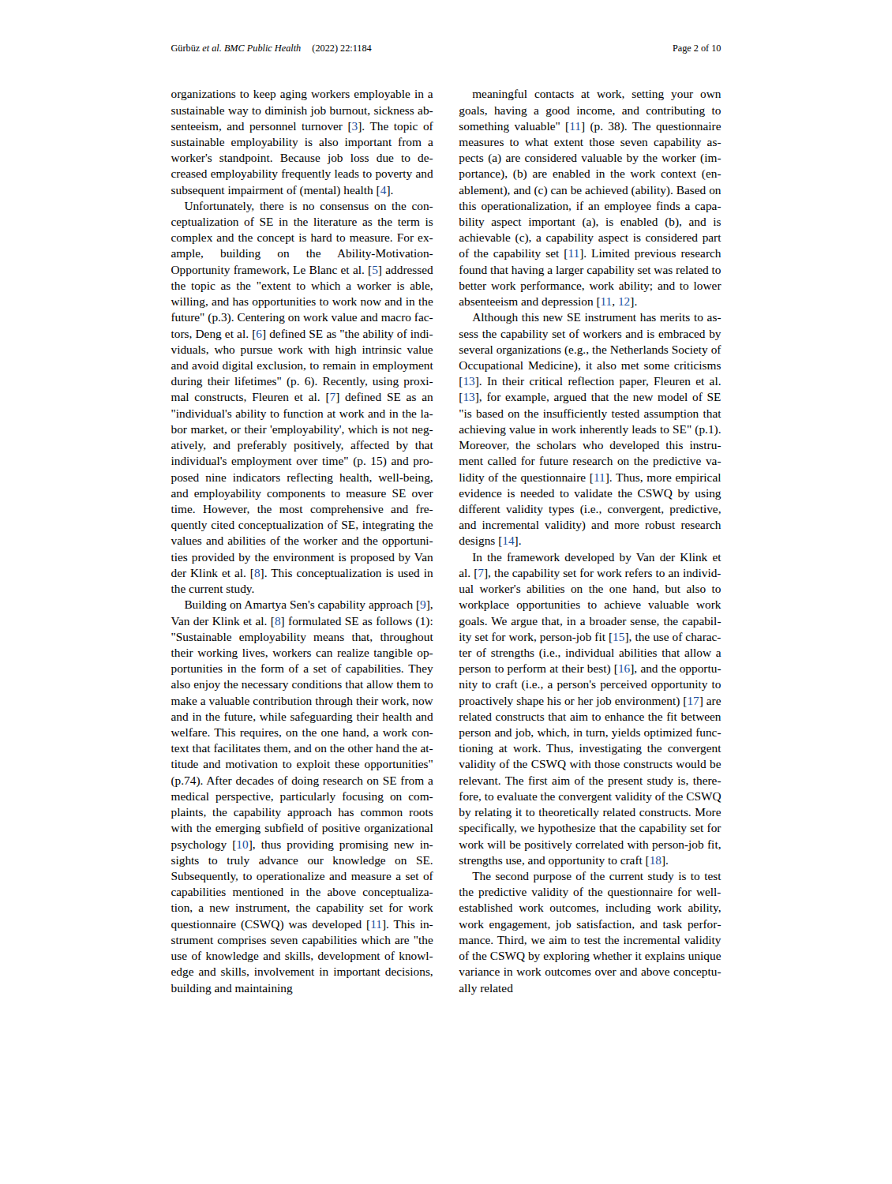Gürbüz et al. BMC Public Health (2022) 22:1184
Page 2 of 10
organizations to keep aging workers employable in a sustainable way to diminish job burnout, sickness absenteeism, and personnel turnover [3]. The topic of sustainable employability is also important from a worker's standpoint. Because job loss due to decreased employability frequently leads to poverty and subsequent impairment of (mental) health [4].
Unfortunately, there is no consensus on the conceptualization of SE in the literature as the term is complex and the concept is hard to measure. For example, building on the Ability-Motivation-Opportunity framework, Le Blanc et al. [5] addressed the topic as the "extent to which a worker is able, willing, and has opportunities to work now and in the future" (p.3). Centering on work value and macro factors, Deng et al. [6] defined SE as "the ability of individuals, who pursue work with high intrinsic value and avoid digital exclusion, to remain in employment during their lifetimes" (p. 6). Recently, using proximal constructs, Fleuren et al. [7] defined SE as an "individual's ability to function at work and in the labor market, or their 'employability', which is not negatively, and preferably positively, affected by that individual's employment over time" (p. 15) and proposed nine indicators reflecting health, well-being, and employability components to measure SE over time. However, the most comprehensive and frequently cited conceptualization of SE, integrating the values and abilities of the worker and the opportunities provided by the environment is proposed by Van der Klink et al. [8]. This conceptualization is used in the current study.
Building on Amartya Sen's capability approach [9], Van der Klink et al. [8] formulated SE as follows (1): "Sustainable employability means that, throughout their working lives, workers can realize tangible opportunities in the form of a set of capabilities. They also enjoy the necessary conditions that allow them to make a valuable contribution through their work, now and in the future, while safeguarding their health and welfare. This requires, on the one hand, a work context that facilitates them, and on the other hand the attitude and motivation to exploit these opportunities" (p.74). After decades of doing research on SE from a medical perspective, particularly focusing on complaints, the capability approach has common roots with the emerging subfield of positive organizational psychology [10], thus providing promising new insights to truly advance our knowledge on SE. Subsequently, to operationalize and measure a set of capabilities mentioned in the above conceptualization, a new instrument, the capability set for work questionnaire (CSWQ) was developed [11]. This instrument comprises seven capabilities which are "the use of knowledge and skills, development of knowledge and skills, involvement in important decisions, building and maintaining
meaningful contacts at work, setting your own goals, having a good income, and contributing to something valuable" [11] (p. 38). The questionnaire measures to what extent those seven capability aspects (a) are considered valuable by the worker (importance), (b) are enabled in the work context (enablement), and (c) can be achieved (ability). Based on this operationalization, if an employee finds a capability aspect important (a), is enabled (b), and is achievable (c), a capability aspect is considered part of the capability set [11]. Limited previous research found that having a larger capability set was related to better work performance, work ability; and to lower absenteeism and depression [11, 12].
Although this new SE instrument has merits to assess the capability set of workers and is embraced by several organizations (e.g., the Netherlands Society of Occupational Medicine), it also met some criticisms [13]. In their critical reflection paper, Fleuren et al. [13], for example, argued that the new model of SE "is based on the insufficiently tested assumption that achieving value in work inherently leads to SE" (p.1). Moreover, the scholars who developed this instrument called for future research on the predictive validity of the questionnaire [11]. Thus, more empirical evidence is needed to validate the CSWQ by using different validity types (i.e., convergent, predictive, and incremental validity) and more robust research designs [14].
In the framework developed by Van der Klink et al. [7], the capability set for work refers to an individual worker's abilities on the one hand, but also to workplace opportunities to achieve valuable work goals. We argue that, in a broader sense, the capability set for work, person-job fit [15], the use of character of strengths (i.e., individual abilities that allow a person to perform at their best) [16], and the opportunity to craft (i.e., a person's perceived opportunity to proactively shape his or her job environment) [17] are related constructs that aim to enhance the fit between person and job, which, in turn, yields optimized functioning at work. Thus, investigating the convergent validity of the CSWQ with those constructs would be relevant. The first aim of the present study is, therefore, to evaluate the convergent validity of the CSWQ by relating it to theoretically related constructs. More specifically, we hypothesize that the capability set for work will be positively correlated with person-job fit, strengths use, and opportunity to craft [18].
The second purpose of the current study is to test the predictive validity of the questionnaire for well-established work outcomes, including work ability, work engagement, job satisfaction, and task performance. Third, we aim to test the incremental validity of the CSWQ by exploring whether it explains unique variance in work outcomes over and above conceptually related